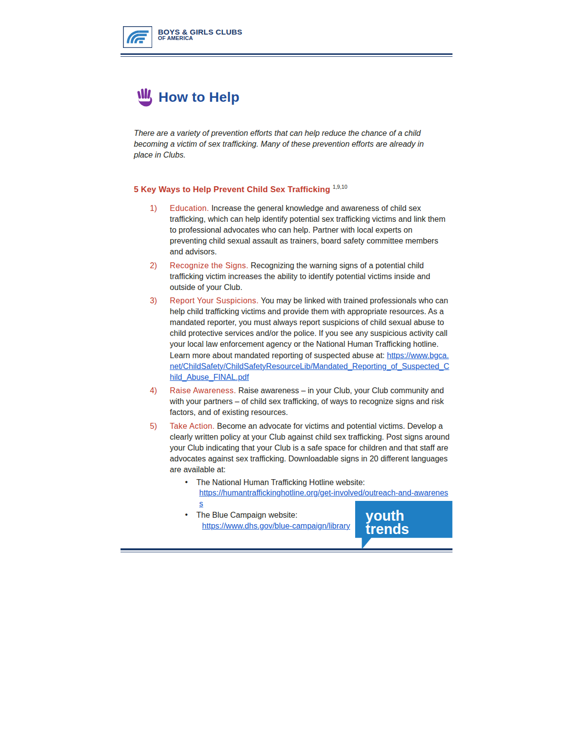BOYS & GIRLS CLUBS
OF AMERICA
How to Help
There are a variety of prevention efforts that can help reduce the chance of a child becoming a victim of sex trafficking. Many of these prevention efforts are already in place in Clubs.
5 Key Ways to Help Prevent Child Sex Trafficking 1,9,10
Education. Increase the general knowledge and awareness of child sex trafficking, which can help identify potential sex trafficking victims and link them to professional advocates who can help. Partner with local experts on preventing child sexual assault as trainers, board safety committee members and advisors.
Recognize the Signs. Recognizing the warning signs of a potential child trafficking victim increases the ability to identify potential victims inside and outside of your Club.
Report Your Suspicions. You may be linked with trained professionals who can help child trafficking victims and provide them with appropriate resources. As a mandated reporter, you must always report suspicions of child sexual abuse to child protective services and/or the police. If you see any suspicious activity call your local law enforcement agency or the National Human Trafficking hotline. Learn more about mandated reporting of suspected abuse at: https://www.bgca.net/ChildSafety/ChildSafetyResourceLib/Mandated_Reporting_of_Suspected_Child_Abuse_FINAL.pdf
Raise Awareness. Raise awareness – in your Club, your Club community and with your partners – of child sex trafficking, of ways to recognize signs and risk factors, and of existing resources.
Take Action. Become an advocate for victims and potential victims. Develop a clearly written policy at your Club against child sex trafficking. Post signs around your Club indicating that your Club is a safe space for children and that staff are advocates against sex trafficking. Downloadable signs in 20 different languages are available at:
The National Human Trafficking Hotline website: https://humantraffickinghotline.org/get-involved/outreach-and-awareness
The Blue Campaign website: https://www.dhs.gov/blue-campaign/library
youth trends